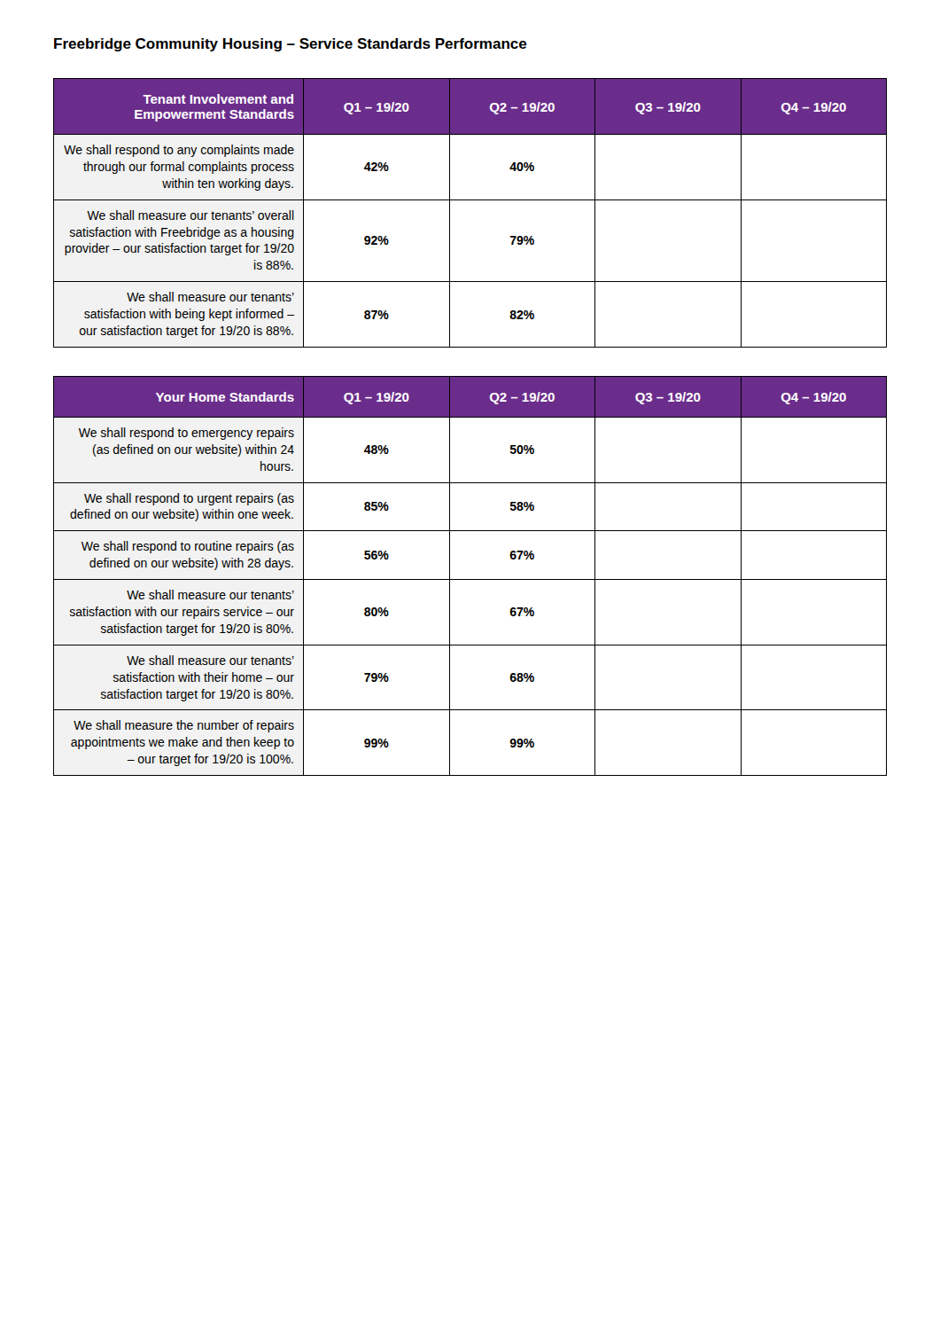Freebridge Community Housing – Service Standards Performance
| Tenant Involvement and Empowerment Standards | Q1 – 19/20 | Q2 – 19/20 | Q3 – 19/20 | Q4 – 19/20 |
| --- | --- | --- | --- | --- |
| We shall respond to any complaints made through our formal complaints process within ten working days. | 42% | 40% | | |
| We shall measure our tenants’ overall satisfaction with Freebridge as a housing provider – our satisfaction target for 19/20 is 88%. | 92% | 79% | | |
| We shall measure our tenants’ satisfaction with being kept informed – our satisfaction target for 19/20 is 88%. | 87% | 82% | | |
| Your Home Standards | Q1 – 19/20 | Q2 – 19/20 | Q3 – 19/20 | Q4 – 19/20 |
| --- | --- | --- | --- | --- |
| We shall respond to emergency repairs (as defined on our website) within 24 hours. | 48% | 50% | | |
| We shall respond to urgent repairs (as defined on our website) within one week. | 85% | 58% | | |
| We shall respond to routine repairs (as defined on our website) with 28 days. | 56% | 67% | | |
| We shall measure our tenants’ satisfaction with our repairs service – our satisfaction target for 19/20 is 80%. | 80% | 67% | | |
| We shall measure our tenants’ satisfaction with their home – our satisfaction target for 19/20 is 80%. | 79% | 68% | | |
| We shall measure the number of repairs appointments we make and then keep to – our target for 19/20 is 100%. | 99% | 99% | | |